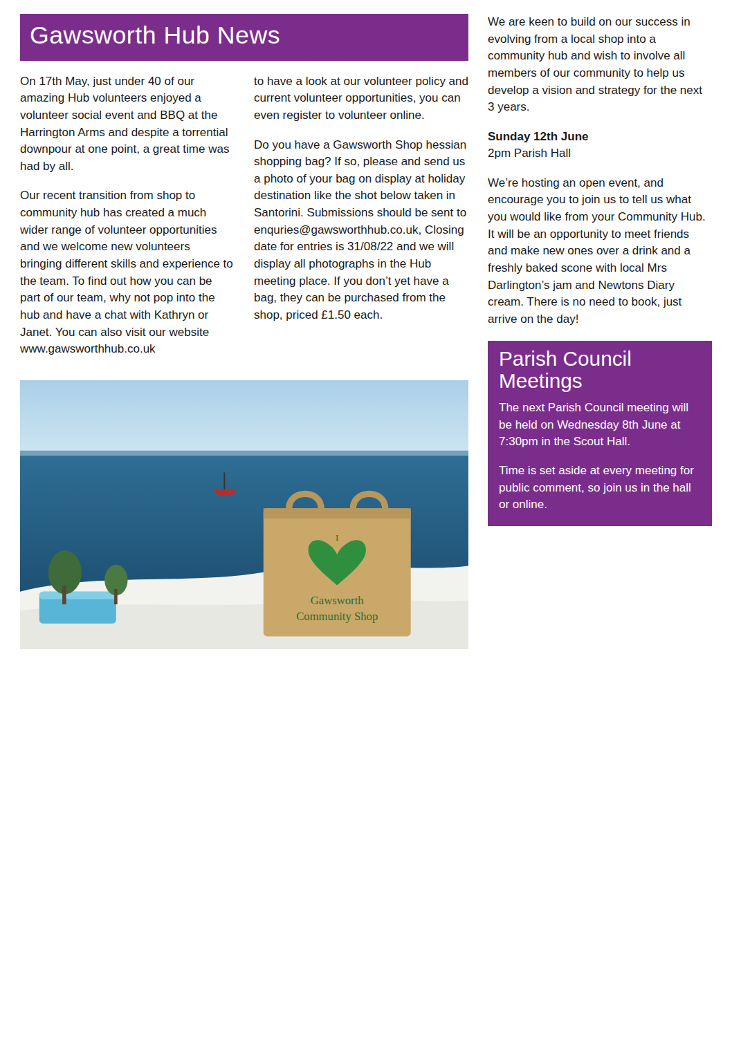Gawsworth Hub News
On 17th May, just under 40 of our amazing Hub volunteers enjoyed a volunteer social event and BBQ at the Harrington Arms and despite a torrential downpour at one point, a great time was had by all.
Our recent transition from shop to community hub has created a much wider range of volunteer opportunities and we welcome new volunteers bringing different skills and experience to the team. To find out how you can be part of our team, why not pop into the hub and have a chat with Kathryn or Janet. You can also visit our website www.gawsworthhub.co.uk
to have a look at our volunteer policy and current volunteer opportunities, you can even register to volunteer online.
Do you have a Gawsworth Shop hessian shopping bag? If so, please and send us a photo of your bag on display at holiday destination like the shot below taken in Santorini. Submissions should be sent to enquries@gawsworthhub.co.uk, Closing date for entries is 31/08/22 and we will display all photographs in the Hub meeting place. If you don’t yet have a bag, they can be purchased from the shop, priced £1.50 each.
We are keen to build on our success in evolving from a local shop into a community hub and wish to involve all members of our community to help us develop a vision and strategy for the next 3 years.
Sunday 12th June
2pm Parish Hall
We’re hosting an open event, and encourage you to join us to tell us what you would like from your Community Hub. It will be an opportunity to meet friends and make new ones over a drink and a freshly baked scone with local Mrs Darlington’s jam and Newtons Diary cream. There is no need to book, just arrive on the day!
Parish Council Meetings
The next Parish Council meeting will be held on Wednesday 8th June at 7:30pm in the Scout Hall.
Time is set aside at every meeting for public comment, so join us in the hall or online.